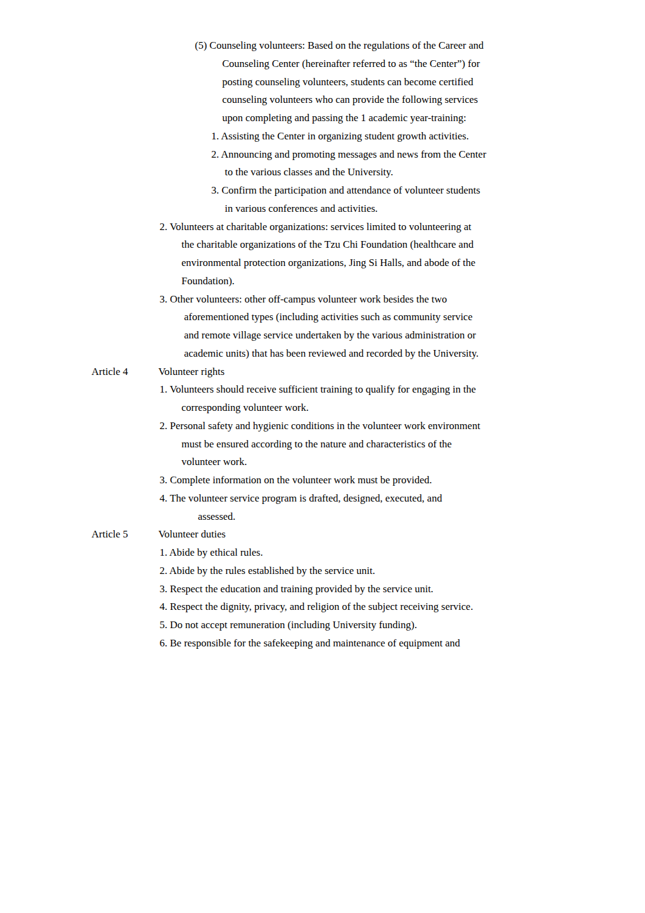(5) Counseling volunteers: Based on the regulations of the Career and
Counseling Center (hereinafter referred to as “the Center”) for
posting counseling volunteers, students can become certified
counseling volunteers who can provide the following services
upon completing and passing the 1 academic year-training:
1. Assisting the Center in organizing student growth activities.
2. Announcing and promoting messages and news from the Center
to the various classes and the University.
3. Confirm the participation and attendance of volunteer students
in various conferences and activities.
2. Volunteers at charitable organizations: services limited to volunteering at
the charitable organizations of the Tzu Chi Foundation (healthcare and
environmental protection organizations, Jing Si Halls, and abode of the
Foundation).
3. Other volunteers: other off-campus volunteer work besides the two
aforementioned types (including activities such as community service
and remote village service undertaken by the various administration or
academic units) that has been reviewed and recorded by the University.
Article 4
Volunteer rights
1. Volunteers should receive sufficient training to qualify for engaging in the
corresponding volunteer work.
2. Personal safety and hygienic conditions in the volunteer work environment
must be ensured according to the nature and characteristics of the
volunteer work.
3. Complete information on the volunteer work must be provided.
4. The volunteer service program is drafted, designed, executed, and
assessed.
Article 5
Volunteer duties
1. Abide by ethical rules.
2. Abide by the rules established by the service unit.
3. Respect the education and training provided by the service unit.
4. Respect the dignity, privacy, and religion of the subject receiving service.
5. Do not accept remuneration (including University funding).
6. Be responsible for the safekeeping and maintenance of equipment and